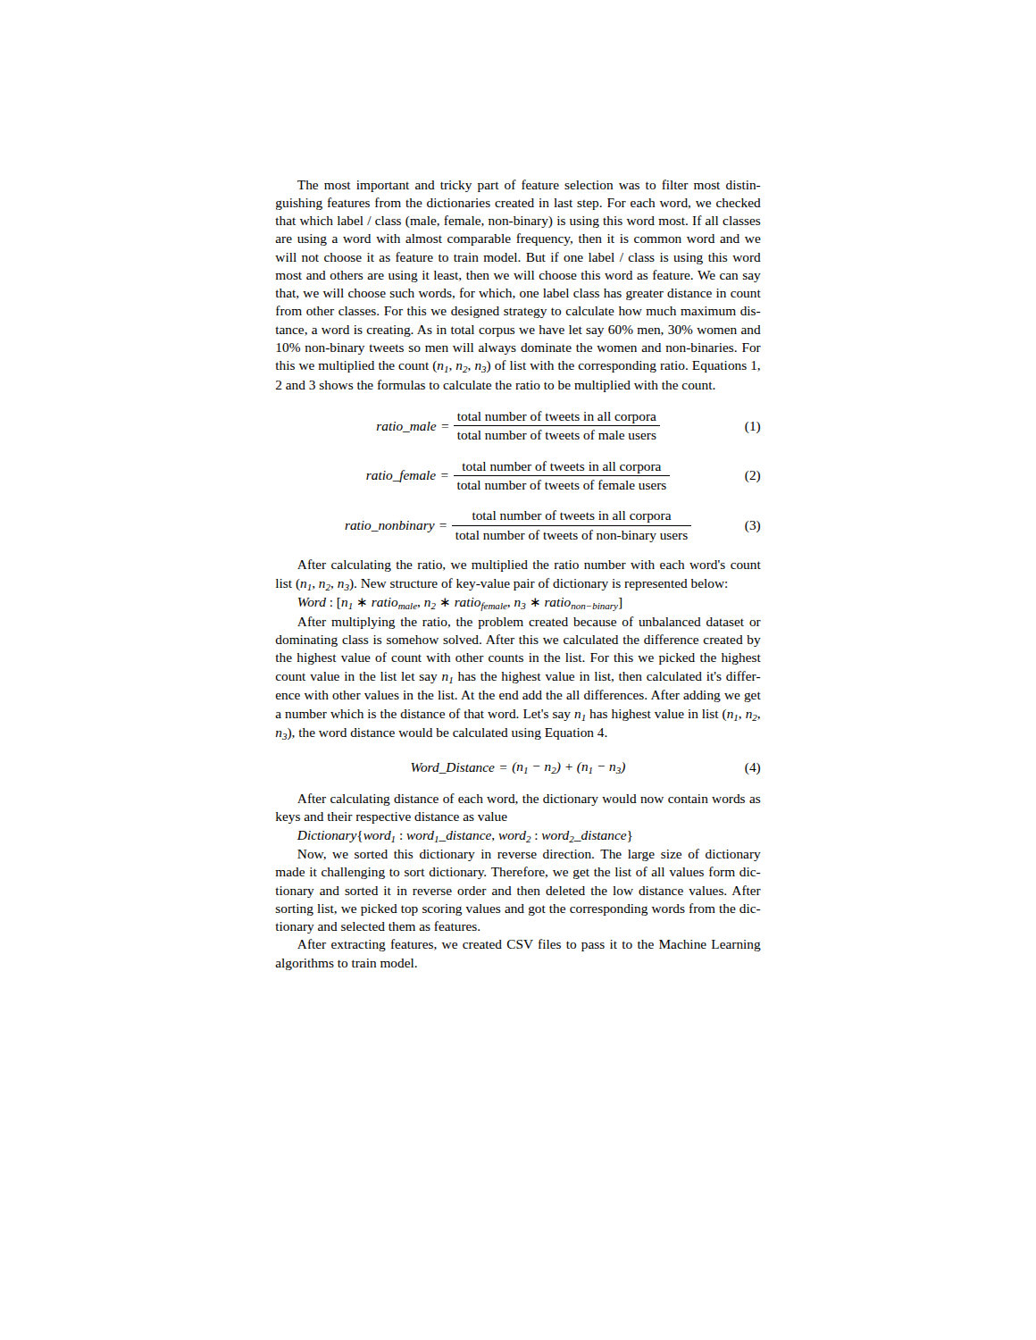The most important and tricky part of feature selection was to filter most distinguishing features from the dictionaries created in last step. For each word, we checked that which label / class (male, female, non-binary) is using this word most. If all classes are using a word with almost comparable frequency, then it is common word and we will not choose it as feature to train model. But if one label / class is using this word most and others are using it least, then we will choose this word as feature. We can say that, we will choose such words, for which, one label class has greater distance in count from other classes. For this we designed strategy to calculate how much maximum distance, a word is creating. As in total corpus we have let say 60% men, 30% women and 10% non-binary tweets so men will always dominate the women and non-binaries. For this we multiplied the count (n1, n2, n3) of list with the corresponding ratio. Equations 1, 2 and 3 shows the formulas to calculate the ratio to be multiplied with the count.
ratio_male = total number of tweets in all corpora total number of tweets of male users
(1)
ratio_female = total number of tweets in all corpora total number of tweets of female users
(2)
ratio_nonbinary = total number of tweets in all corpora total number of tweets of non-binary users
(3)
After calculating the ratio, we multiplied the ratio number with each word's count list (n1, n2, n3). New structure of key-value pair of dictionary is represented below:
Word : [n1 ∗ ratiomale, n2 ∗ ratiofemale, n3 ∗ rationon−binary]
After multiplying the ratio, the problem created because of unbalanced dataset or dominating class is somehow solved. After this we calculated the difference created by the highest value of count with other counts in the list. For this we picked the highest count value in the list let say n1 has the highest value in list, then calculated it's difference with other values in the list. At the end add the all differences. After adding we get a number which is the distance of that word. Let's say n1 has highest value in list (n1, n2, n3), the word distance would be calculated using Equation 4.
Word_Distance = (n1 − n2) + (n1 − n3)
(4)
After calculating distance of each word, the dictionary would now contain words as keys and their respective distance as value
Dictionary{word1 : word1_distance, word2 : word2_distance}
Now, we sorted this dictionary in reverse direction. The large size of dictionary made it challenging to sort dictionary. Therefore, we get the list of all values form dictionary and sorted it in reverse order and then deleted the low distance values. After sorting list, we picked top scoring values and got the corresponding words from the dictionary and selected them as features.
After extracting features, we created CSV files to pass it to the Machine Learning algorithms to train model.